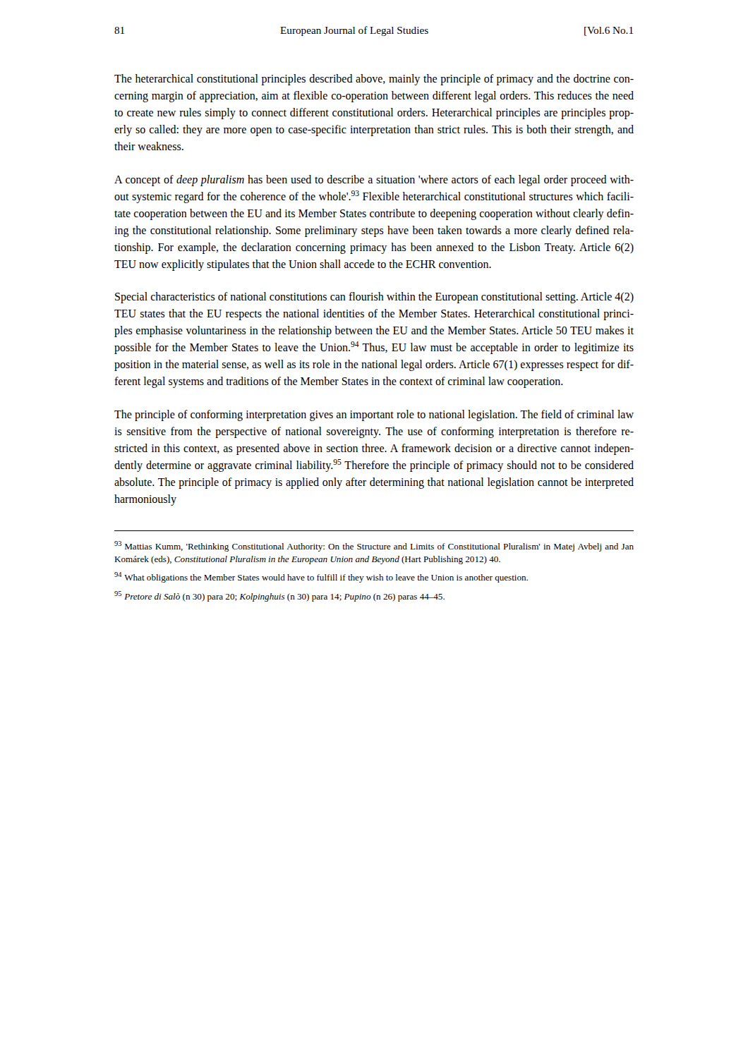81 European Journal of Legal Studies [Vol.6 No.1
The heterarchical constitutional principles described above, mainly the principle of primacy and the doctrine concerning margin of appreciation, aim at flexible co-operation between different legal orders. This reduces the need to create new rules simply to connect different constitutional orders. Heterarchical principles are principles properly so called: they are more open to case-specific interpretation than strict rules. This is both their strength, and their weakness.
A concept of deep pluralism has been used to describe a situation 'where actors of each legal order proceed without systemic regard for the coherence of the whole'.93 Flexible heterarchical constitutional structures which facilitate cooperation between the EU and its Member States contribute to deepening cooperation without clearly defining the constitutional relationship. Some preliminary steps have been taken towards a more clearly defined relationship. For example, the declaration concerning primacy has been annexed to the Lisbon Treaty. Article 6(2) TEU now explicitly stipulates that the Union shall accede to the ECHR convention.
Special characteristics of national constitutions can flourish within the European constitutional setting. Article 4(2) TEU states that the EU respects the national identities of the Member States. Heterarchical constitutional principles emphasise voluntariness in the relationship between the EU and the Member States. Article 50 TEU makes it possible for the Member States to leave the Union.94 Thus, EU law must be acceptable in order to legitimize its position in the material sense, as well as its role in the national legal orders. Article 67(1) expresses respect for different legal systems and traditions of the Member States in the context of criminal law cooperation.
The principle of conforming interpretation gives an important role to national legislation. The field of criminal law is sensitive from the perspective of national sovereignty. The use of conforming interpretation is therefore restricted in this context, as presented above in section three. A framework decision or a directive cannot independently determine or aggravate criminal liability.95 Therefore the principle of primacy should not to be considered absolute. The principle of primacy is applied only after determining that national legislation cannot be interpreted harmoniously
93 Mattias Kumm, 'Rethinking Constitutional Authority: On the Structure and Limits of Constitutional Pluralism' in Matej Avbelj and Jan Komárek (eds), Constitutional Pluralism in the European Union and Beyond (Hart Publishing 2012) 40.
94 What obligations the Member States would have to fulfill if they wish to leave the Union is another question.
95 Pretore di Salò (n 30) para 20; Kolpinghuis (n 30) para 14; Pupino (n 26) paras 44–45.